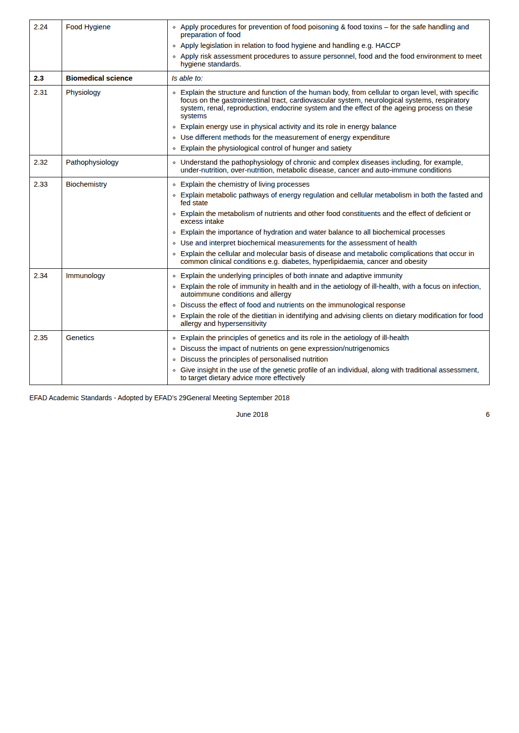| 2.24 | Food Hygiene | Apply procedures for prevention of food poisoning & food toxins – for the safe handling and preparation of food Apply legislation in relation to food hygiene and handling e.g. HACCP Apply risk assessment procedures to assure personnel, food and the food environment to meet hygiene standards. |
| 2.3 | Biomedical science | Is able to: |
| 2.31 | Physiology | Explain the structure and function of the human body, from cellular to organ level, with specific focus on the gastrointestinal tract, cardiovascular system, neurological systems, respiratory system, renal, reproduction, endocrine system and the effect of the ageing process on these systems Explain energy use in physical activity and its role in energy balance Use different methods for the measurement of energy expenditure Explain the physiological control of hunger and satiety |
| 2.32 | Pathophysiology | Understand the pathophysiology of chronic and complex diseases including, for example, under-nutrition, over-nutrition, metabolic disease, cancer and auto-immune conditions |
| 2.33 | Biochemistry | Explain the chemistry of living processes Explain metabolic pathways of energy regulation and cellular metabolism in both the fasted and fed state Explain the metabolism of nutrients and other food constituents and the effect of deficient or excess intake Explain the importance of hydration and water balance to all biochemical processes Use and interpret biochemical measurements for the assessment of health Explain the cellular and molecular basis of disease and metabolic complications that occur in common clinical conditions e.g. diabetes, hyperlipidaemia, cancer and obesity |
| 2.34 | Immunology | Explain the underlying principles of both innate and adaptive immunity Explain the role of immunity in health and in the aetiology of ill-health, with a focus on infection, autoimmune conditions and allergy Discuss the effect of food and nutrients on the immunological response Explain the role of the dietitian in identifying and advising clients on dietary modification for food allergy and hypersensitivity |
| 2.35 | Genetics | Explain the principles of genetics and its role in the aetiology of ill-health Discuss the impact of nutrients on gene expression/nutrigenomics Discuss the principles of personalised nutrition Give insight in the use of the genetic profile of an individual, along with traditional assessment, to target dietary advice more effectively |
EFAD Academic Standards - Adopted by EFAD’s 29General Meeting September 2018
June 2018
6